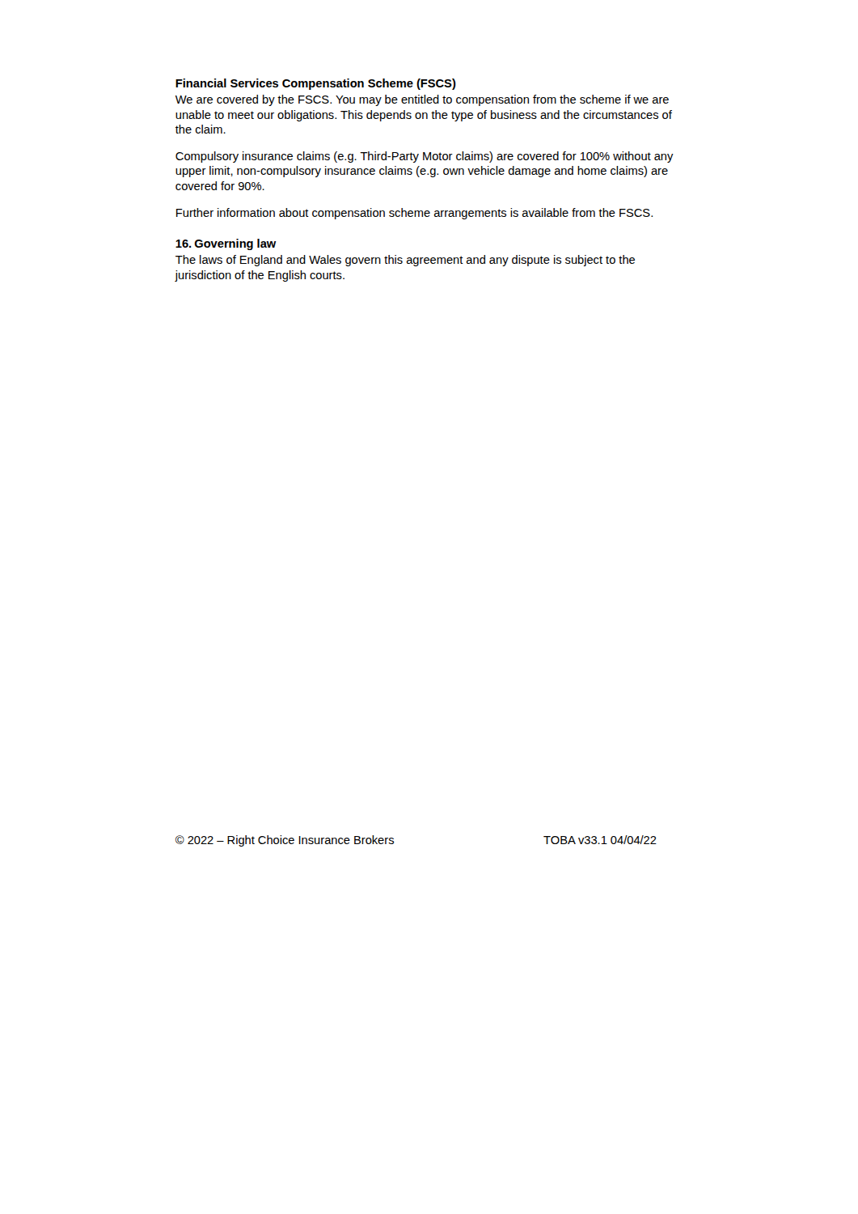Financial Services Compensation Scheme (FSCS)
We are covered by the FSCS. You may be entitled to compensation from the scheme if we are unable to meet our obligations. This depends on the type of business and the circumstances of the claim.
Compulsory insurance claims (e.g. Third-Party Motor claims) are covered for 100% without any upper limit, non-compulsory insurance claims (e.g. own vehicle damage and home claims) are covered for 90%.
Further information about compensation scheme arrangements is available from the FSCS.
16. Governing law
The laws of England and Wales govern this agreement and any dispute is subject to the jurisdiction of the English courts.
© 2022 – Right Choice Insurance Brokers
TOBA v33.1 04/04/22